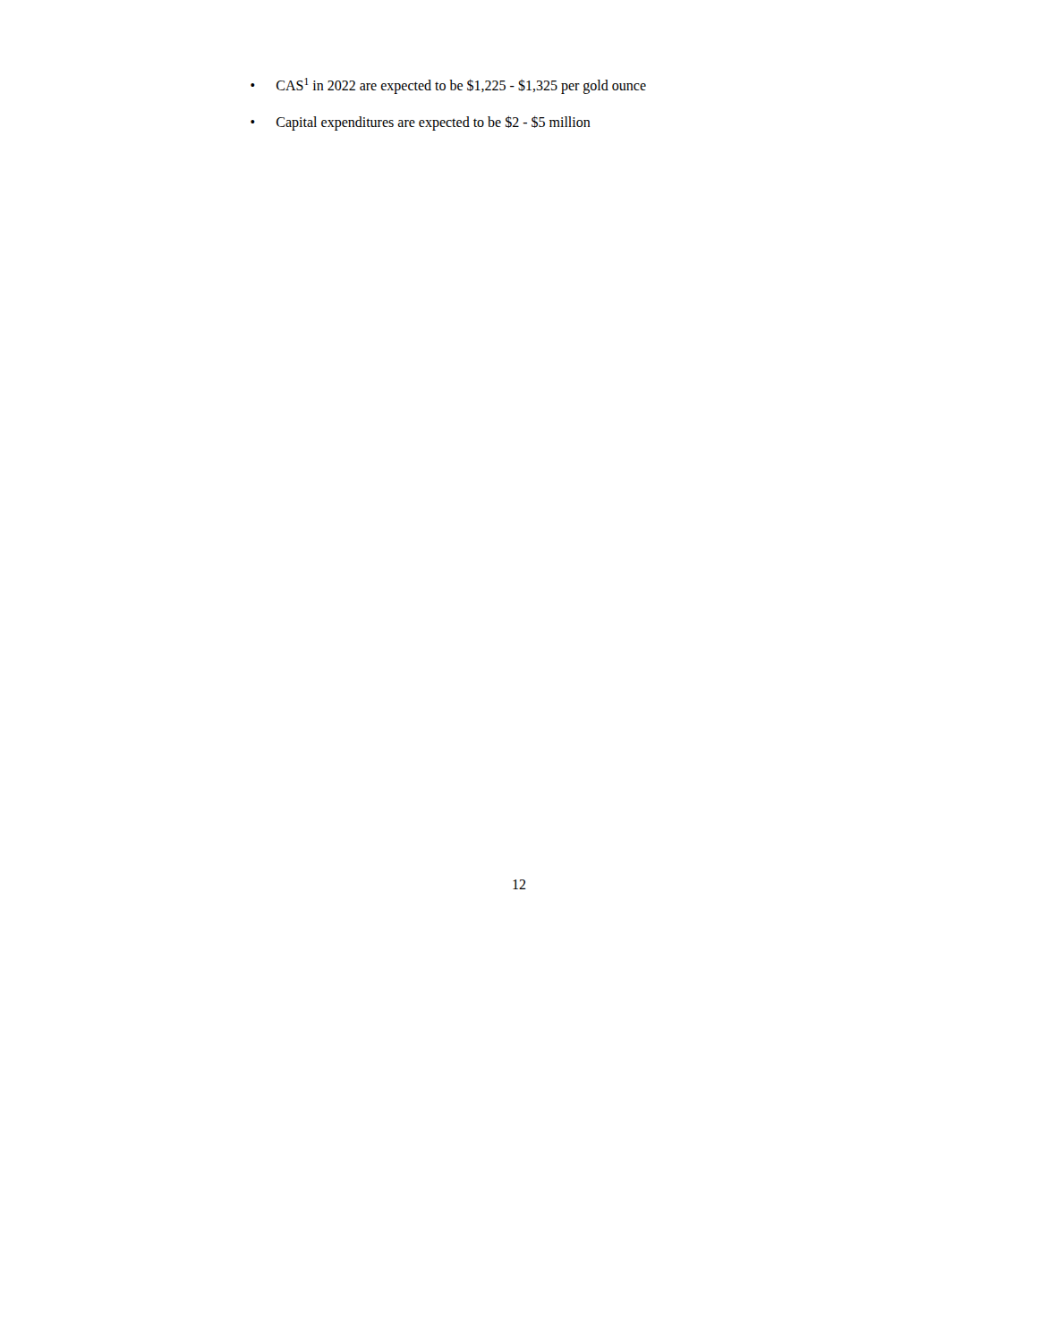CAS1 in 2022 are expected to be $1,225 - $1,325 per gold ounce
Capital expenditures are expected to be $2 - $5 million
12